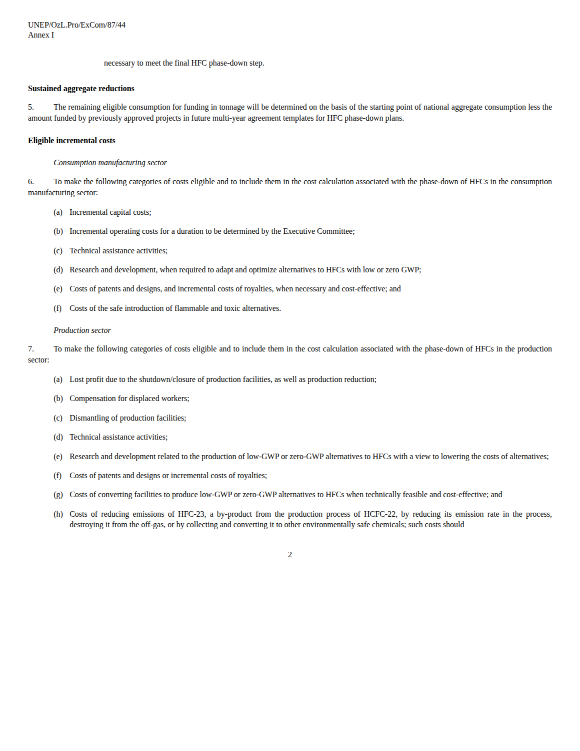UNEP/OzL.Pro/ExCom/87/44
Annex I
necessary to meet the final HFC phase-down step.
Sustained aggregate reductions
5. The remaining eligible consumption for funding in tonnage will be determined on the basis of the starting point of national aggregate consumption less the amount funded by previously approved projects in future multi-year agreement templates for HFC phase-down plans.
Eligible incremental costs
Consumption manufacturing sector
6. To make the following categories of costs eligible and to include them in the cost calculation associated with the phase-down of HFCs in the consumption manufacturing sector:
(a) Incremental capital costs;
(b) Incremental operating costs for a duration to be determined by the Executive Committee;
(c) Technical assistance activities;
(d) Research and development, when required to adapt and optimize alternatives to HFCs with low or zero GWP;
(e) Costs of patents and designs, and incremental costs of royalties, when necessary and cost-effective; and
(f) Costs of the safe introduction of flammable and toxic alternatives.
Production sector
7. To make the following categories of costs eligible and to include them in the cost calculation associated with the phase-down of HFCs in the production sector:
(a) Lost profit due to the shutdown/closure of production facilities, as well as production reduction;
(b) Compensation for displaced workers;
(c) Dismantling of production facilities;
(d) Technical assistance activities;
(e) Research and development related to the production of low-GWP or zero-GWP alternatives to HFCs with a view to lowering the costs of alternatives;
(f) Costs of patents and designs or incremental costs of royalties;
(g) Costs of converting facilities to produce low-GWP or zero-GWP alternatives to HFCs when technically feasible and cost-effective; and
(h) Costs of reducing emissions of HFC-23, a by-product from the production process of HCFC-22, by reducing its emission rate in the process, destroying it from the off-gas, or by collecting and converting it to other environmentally safe chemicals; such costs should
2